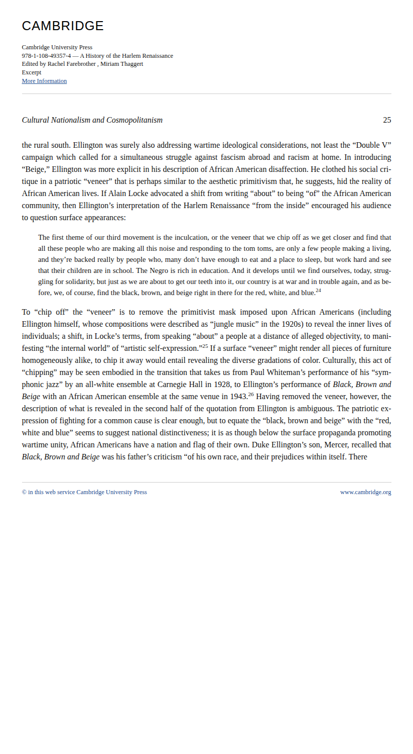Cambridge
Cambridge University Press
978-1-108-49357-4 — A History of the Harlem Renaissance
Edited by Rachel Farebrother , Miriam Thaggert
Excerpt
More Information
Cultural Nationalism and Cosmopolitanism 25
the rural south. Ellington was surely also addressing wartime ideological considerations, not least the “Double V” campaign which called for a simultaneous struggle against fascism abroad and racism at home. In introducing “Beige,” Ellington was more explicit in his description of African American disaffection. He clothed his social critique in a patriotic “veneer” that is perhaps similar to the aesthetic primitivism that, he suggests, hid the reality of African American lives. If Alain Locke advocated a shift from writing “about” to being “of” the African American community, then Ellington’s interpretation of the Harlem Renaissance “from the inside” encouraged his audience to question surface appearances:
The first theme of our third movement is the inculcation, or the veneer that we chip off as we get closer and find that all these people who are making all this noise and responding to the tom toms, are only a few people making a living, and they’re backed really by people who, many don’t have enough to eat and a place to sleep, but work hard and see that their children are in school. The Negro is rich in education. And it develops until we find ourselves, today, struggling for solidarity, but just as we are about to get our teeth into it, our country is at war and in trouble again, and as before, we, of course, find the black, brown, and beige right in there for the red, white, and blue.24
To “chip off” the “veneer” is to remove the primitivist mask imposed upon African Americans (including Ellington himself, whose compositions were described as “jungle music” in the 1920s) to reveal the inner lives of individuals; a shift, in Locke’s terms, from speaking “about” a people at a distance of alleged objectivity, to manifesting “the internal world” of “artistic self-expression.”25 If a surface “veneer” might render all pieces of furniture homogeneously alike, to chip it away would entail revealing the diverse gradations of color. Culturally, this act of “chipping” may be seen embodied in the transition that takes us from Paul Whiteman’s performance of his “symphonic jazz” by an all-white ensemble at Carnegie Hall in 1928, to Ellington’s performance of Black, Brown and Beige with an African American ensemble at the same venue in 1943.26 Having removed the veneer, however, the description of what is revealed in the second half of the quotation from Ellington is ambiguous. The patriotic expression of fighting for a common cause is clear enough, but to equate the “black, brown and beige” with the “red, white and blue” seems to suggest national distinctiveness; it is as though below the surface propaganda promoting wartime unity, African Americans have a nation and flag of their own. Duke Ellington’s son, Mercer, recalled that Black, Brown and Beige was his father’s criticism “of his own race, and their prejudices within itself. There
© in this web service Cambridge University Press www.cambridge.org